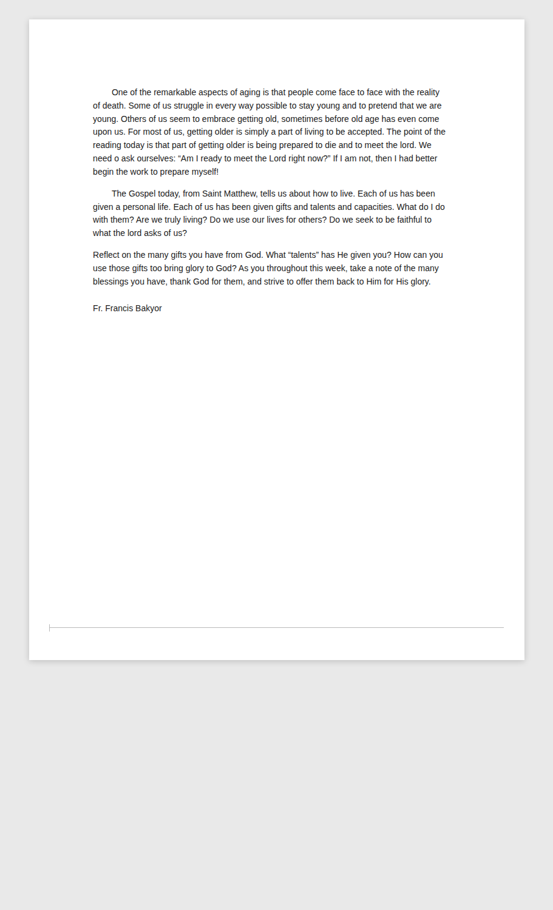One of the remarkable aspects of aging is that people come face to face with the reality of death. Some of us struggle in every way possible to stay young and to pretend that we are young. Others of us seem to embrace getting old, sometimes before old age has even come upon us. For most of us, getting older is simply a part of living to be accepted. The point of the reading today is that part of getting older is being prepared to die and to meet the lord. We need o ask ourselves: “Am I ready to meet the Lord right now?” If I am not, then I had better begin the work to prepare myself!
The Gospel today, from Saint Matthew, tells us about how to live. Each of us has been given a personal life. Each of us has been given gifts and talents and capacities. What do I do with them? Are we truly living? Do we use our lives for others? Do we seek to be faithful to what the lord asks of us?
Reflect on the many gifts you have from God. What “talents” has He given you? How can you use those gifts too bring glory to God? As you throughout this week, take a note of the many blessings you have, thank God for them, and strive to offer them back to Him for His glory.
Fr. Francis Bakyor